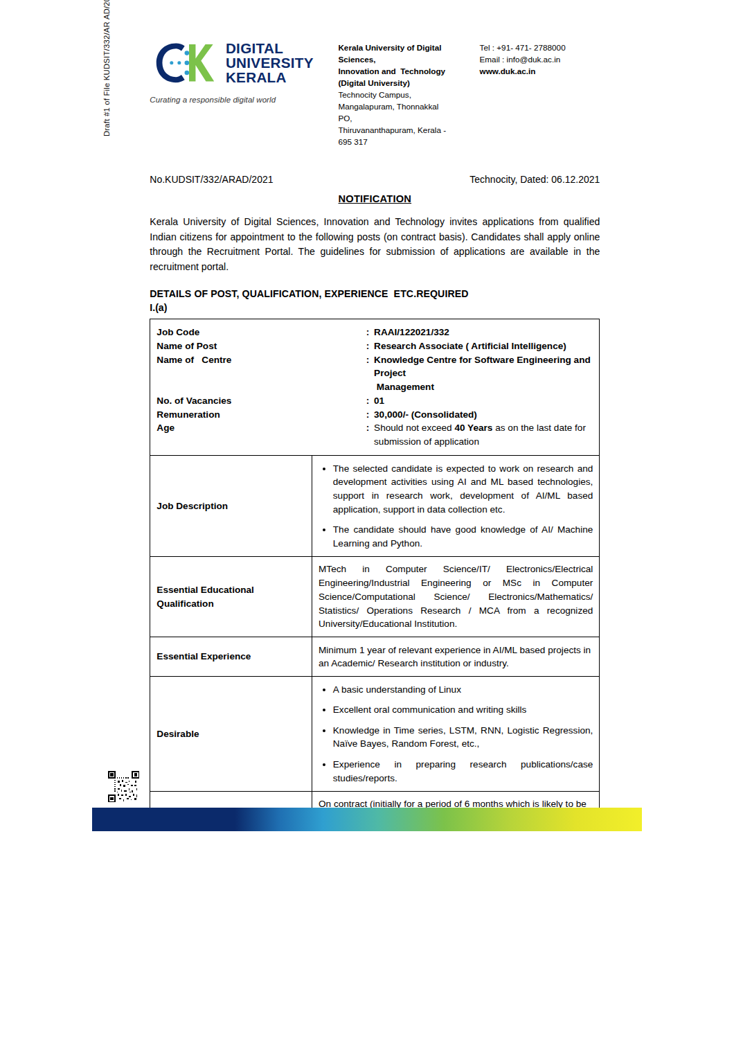Draft #1 of File KUDSIT/332/AR AD/2021 Approved by Registrar on 06-Dec-2021 03:45 PM - Page 1
DIGITAL UNIVERSITY KERALA
Curating a responsible digital world
Kerala University of Digital Sciences,
Innovation and Technology (Digital University)
Technocity Campus, Mangalapuram, Thonnakkal PO,
Thiruvananthapuram, Kerala - 695 317
Tel : +91- 471- 2788000
Email : info@duk.ac.in
www.duk.ac.in
No.KUDSIT/332/ARAD/2021
Technocity, Dated: 06.12.2021
NOTIFICATION
Kerala University of Digital Sciences, Innovation and Technology invites applications from qualified Indian citizens for appointment to the following posts (on contract basis). Candidates shall apply online through the Recruitment Portal. The guidelines for submission of applications are available in the recruitment portal.
DETAILS OF POST, QUALIFICATION, EXPERIENCE ETC.REQUIRED
I.(a)
| / Job Code / : / RAAI/122021/332 / / Name of Post / : / Research Associate ( Artificial Intelligence) / / Name of Centre / : / Knowledge Centre for Software Engineering and Project Management / / No. of Vacancies / : / 01 / / Remuneration / : / 30,000/- (Consolidated) / / Age / : / Should not exceed 40 Years as on the last date for submission of application / |
| Job Description | The selected candidate is expected to work on research and development activities using AI and ML based technologies, support in research work, development of AI/ML based application, support in data collection etc. The candidate should have good knowledge of AI/ Machine Learning and Python. |
| Essential Educational Qualification | MTech in Computer Science/IT/ Electronics/Electrical Engineering/Industrial Engineering or MSc in Computer Science/Computational Science/ Electronics/Mathematics/ Statistics/ Operations Research / MCA from a recognized University/Educational Institution. |
| Essential Experience | Minimum 1 year of relevant experience in AI/ML based projects in an Academic/ Research institution or industry. |
| Desirable | A basic understanding of Linux Excellent oral communication and writing skills Knowledge in Time series, LSTM, RNN, Logistic Regression, Naïve Bayes, Random Forest, etc., Experience in preparing research publications/case studies/reports. |
| Nature of Appointment | On contract (initially for a period of 6 months which is likely to be extended on the basis of performance / requirement.) |